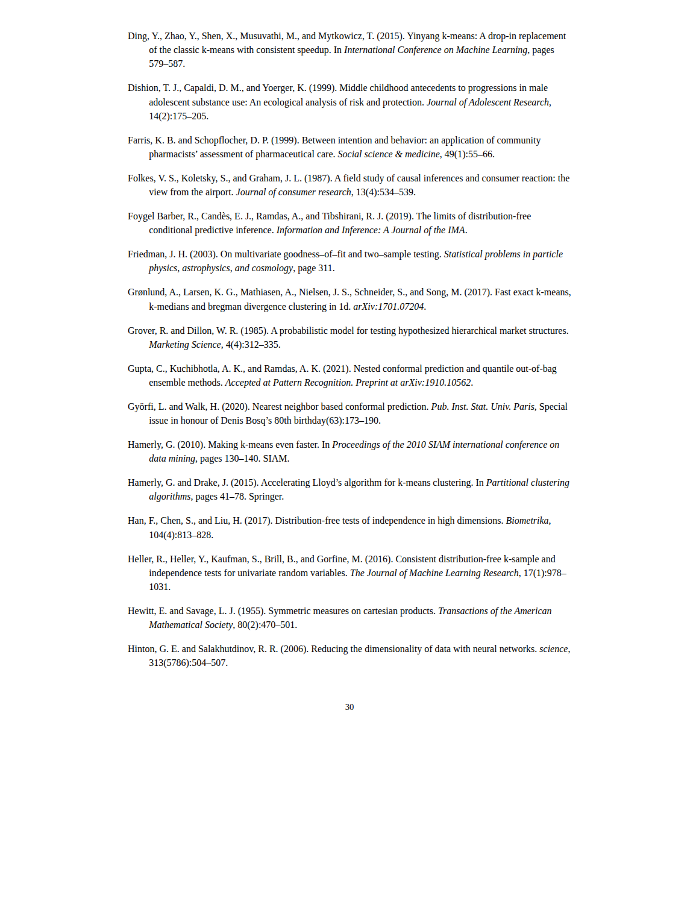Ding, Y., Zhao, Y., Shen, X., Musuvathi, M., and Mytkowicz, T. (2015). Yinyang k-means: A drop-in replacement of the classic k-means with consistent speedup. In International Conference on Machine Learning, pages 579–587.
Dishion, T. J., Capaldi, D. M., and Yoerger, K. (1999). Middle childhood antecedents to progressions in male adolescent substance use: An ecological analysis of risk and protection. Journal of Adolescent Research, 14(2):175–205.
Farris, K. B. and Schopflocher, D. P. (1999). Between intention and behavior: an application of community pharmacists’ assessment of pharmaceutical care. Social science & medicine, 49(1):55–66.
Folkes, V. S., Koletsky, S., and Graham, J. L. (1987). A field study of causal inferences and consumer reaction: the view from the airport. Journal of consumer research, 13(4):534–539.
Foygel Barber, R., Candès, E. J., Ramdas, A., and Tibshirani, R. J. (2019). The limits of distribution-free conditional predictive inference. Information and Inference: A Journal of the IMA.
Friedman, J. H. (2003). On multivariate goodness–of–fit and two–sample testing. Statistical problems in particle physics, astrophysics, and cosmology, page 311.
Grønlund, A., Larsen, K. G., Mathiasen, A., Nielsen, J. S., Schneider, S., and Song, M. (2017). Fast exact k-means, k-medians and bregman divergence clustering in 1d. arXiv:1701.07204.
Grover, R. and Dillon, W. R. (1985). A probabilistic model for testing hypothesized hierarchical market structures. Marketing Science, 4(4):312–335.
Gupta, C., Kuchibhotla, A. K., and Ramdas, A. K. (2021). Nested conformal prediction and quantile out-of-bag ensemble methods. Accepted at Pattern Recognition. Preprint at arXiv:1910.10562.
Györfi, L. and Walk, H. (2020). Nearest neighbor based conformal prediction. Pub. Inst. Stat. Univ. Paris, Special issue in honour of Denis Bosq’s 80th birthday(63):173–190.
Hamerly, G. (2010). Making k-means even faster. In Proceedings of the 2010 SIAM international conference on data mining, pages 130–140. SIAM.
Hamerly, G. and Drake, J. (2015). Accelerating Lloyd’s algorithm for k-means clustering. In Partitional clustering algorithms, pages 41–78. Springer.
Han, F., Chen, S., and Liu, H. (2017). Distribution-free tests of independence in high dimensions. Biometrika, 104(4):813–828.
Heller, R., Heller, Y., Kaufman, S., Brill, B., and Gorfine, M. (2016). Consistent distribution-free k-sample and independence tests for univariate random variables. The Journal of Machine Learning Research, 17(1):978–1031.
Hewitt, E. and Savage, L. J. (1955). Symmetric measures on cartesian products. Transactions of the American Mathematical Society, 80(2):470–501.
Hinton, G. E. and Salakhutdinov, R. R. (2006). Reducing the dimensionality of data with neural networks. science, 313(5786):504–507.
30